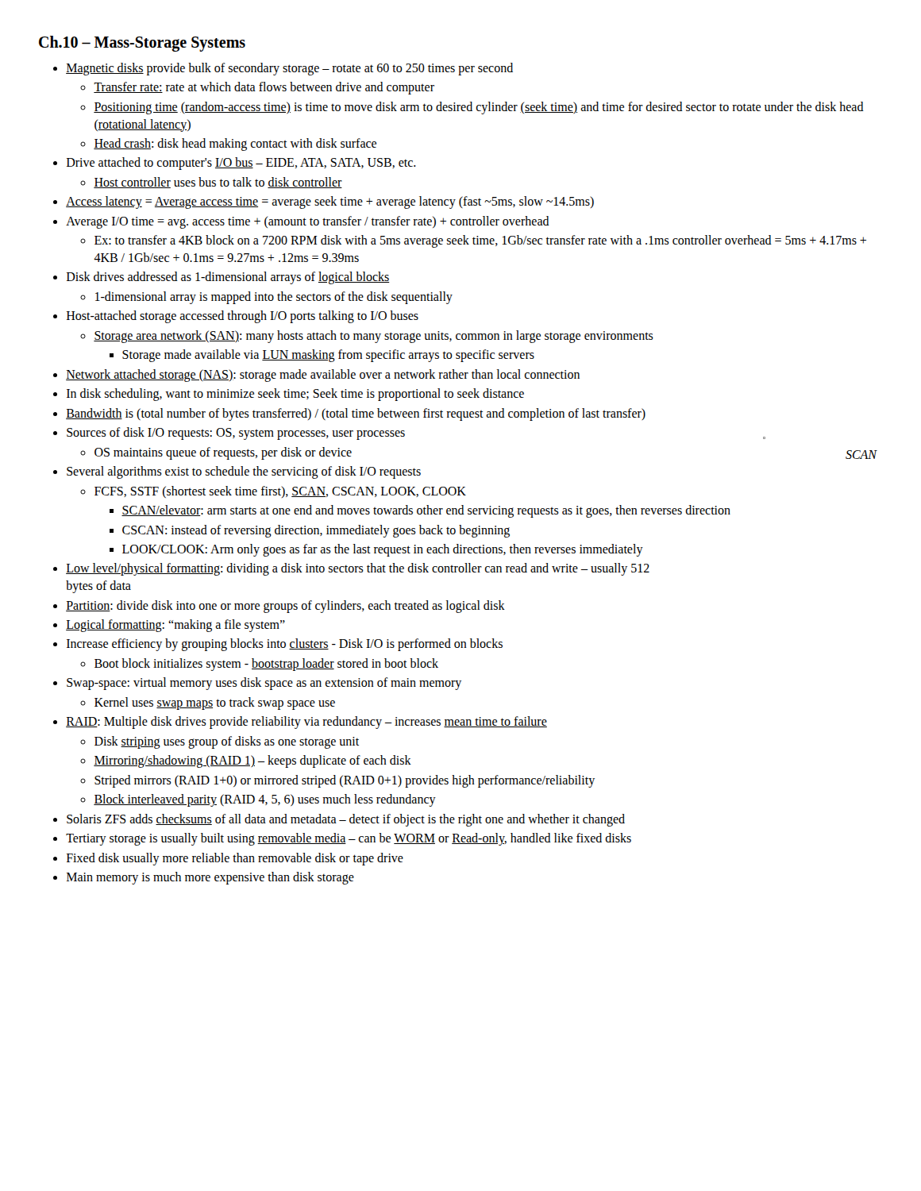Ch.10 – Mass-Storage Systems
Magnetic disks provide bulk of secondary storage – rotate at 60 to 250 times per second
Transfer rate: rate at which data flows between drive and computer
Positioning time (random-access time) is time to move disk arm to desired cylinder (seek time) and time for desired sector to rotate under the disk head (rotational latency)
Head crash: disk head making contact with disk surface
Drive attached to computer's I/O bus – EIDE, ATA, SATA, USB, etc.
Host controller uses bus to talk to disk controller
Access latency = Average access time = average seek time + average latency (fast ~5ms, slow ~14.5ms)
Average I/O time = avg. access time + (amount to transfer / transfer rate) + controller overhead
Ex: to transfer a 4KB block on a 7200 RPM disk with a 5ms average seek time, 1Gb/sec transfer rate with a .1ms controller overhead = 5ms + 4.17ms + 4KB / 1Gb/sec + 0.1ms = 9.27ms + .12ms = 9.39ms
Disk drives addressed as 1-dimensional arrays of logical blocks
1-dimensional array is mapped into the sectors of the disk sequentially
Host-attached storage accessed through I/O ports talking to I/O buses
Storage area network (SAN): many hosts attach to many storage units, common in large storage environments
Storage made available via LUN masking from specific arrays to specific servers
Network attached storage (NAS): storage made available over a network rather than local connection
In disk scheduling, want to minimize seek time; Seek time is proportional to seek distance
Bandwidth is (total number of bytes transferred) / (total time between first request and completion of last transfer)
SCAN
Sources of disk I/O requests: OS, system processes, user processes
OS maintains queue of requests, per disk or device
Several algorithms exist to schedule the servicing of disk I/O requests
FCFS, SSTF (shortest seek time first), SCAN, CSCAN, LOOK, CLOOK
SCAN/elevator: arm starts at one end and moves towards other end servicing requests as it goes, then reverses direction
CSCAN: instead of reversing direction, immediately goes back to beginning
LOOK/CLOOK: Arm only goes as far as the last request in each directions, then reverses immediately
Low level/physical formatting: dividing a disk into sectors that the disk controller can read and write – usually 512 bytes of data
Partition: divide disk into one or more groups of cylinders, each treated as logical disk
Logical formatting: “making a file system”
Increase efficiency by grouping blocks into clusters - Disk I/O is performed on blocks
Boot block initializes system - bootstrap loader stored in boot block
Swap-space: virtual memory uses disk space as an extension of main memory
Kernel uses swap maps to track swap space use
RAID: Multiple disk drives provide reliability via redundancy – increases mean time to failure
Disk striping uses group of disks as one storage unit
Mirroring/shadowing (RAID 1) – keeps duplicate of each disk
Striped mirrors (RAID 1+0) or mirrored striped (RAID 0+1) provides high performance/reliability
Block interleaved parity (RAID 4, 5, 6) uses much less redundancy
Solaris ZFS adds checksums of all data and metadata – detect if object is the right one and whether it changed
Tertiary storage is usually built using removable media – can be WORM or Read-only, handled like fixed disks
Fixed disk usually more reliable than removable disk or tape drive
Main memory is much more expensive than disk storage